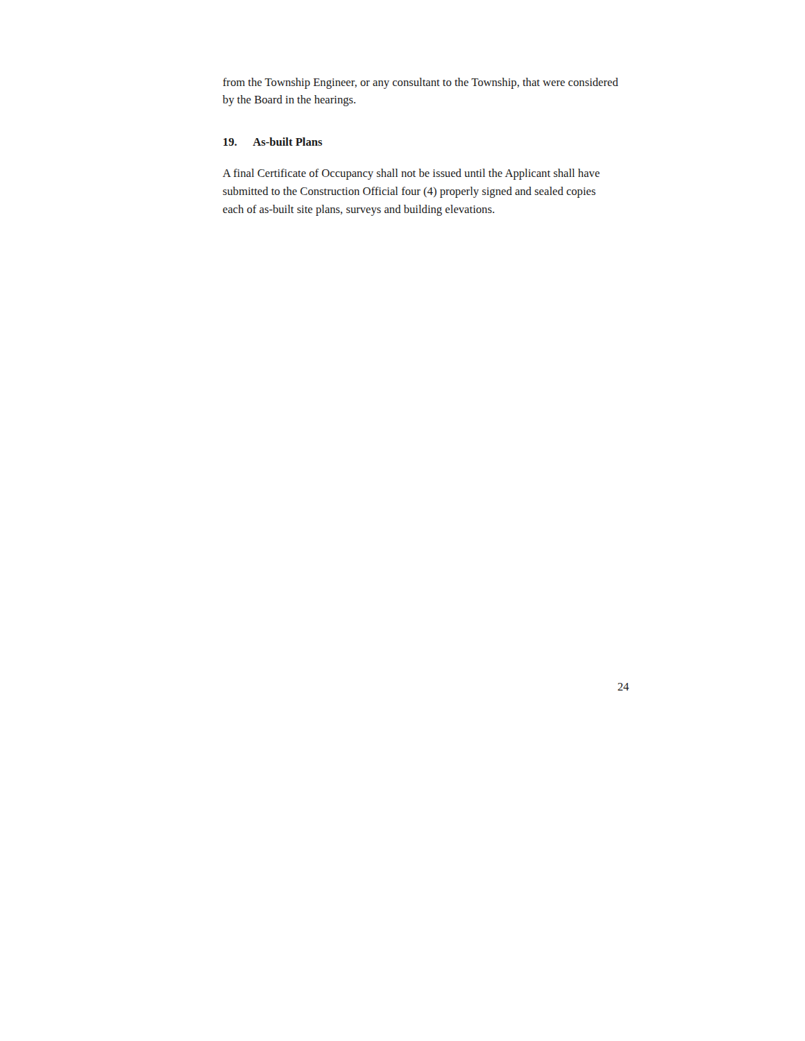from the Township Engineer, or any consultant to the Township, that were considered by the Board in the hearings.
19. As-built Plans
A final Certificate of Occupancy shall not be issued until the Applicant shall have submitted to the Construction Official four (4) properly signed and sealed copies each of as-built site plans, surveys and building elevations.
24